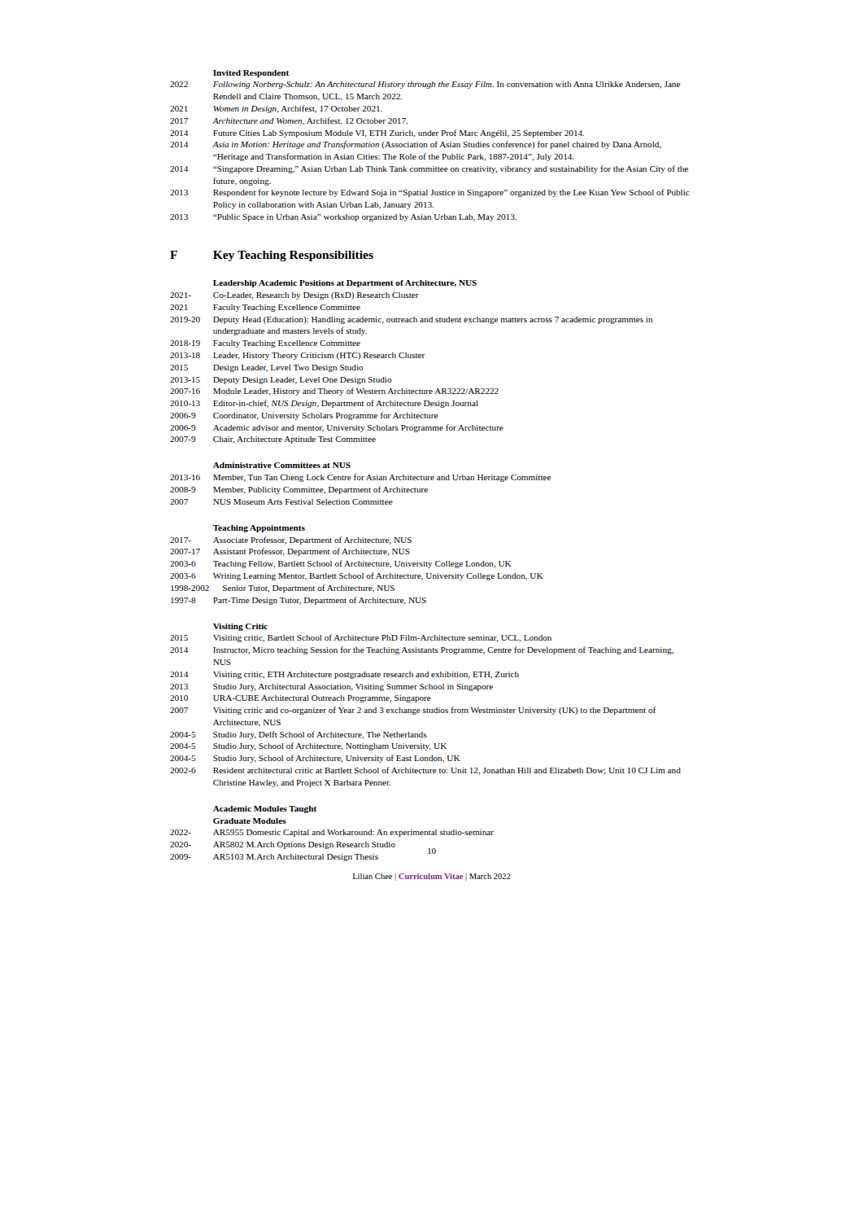Invited Respondent
2022
Following Norberg-Schulz: An Architectural History through the Essay Film. In conversation with Anna Ulrikke Andersen, Jane Rendell and Claire Thomson, UCL, 15 March 2022.
2021
Women in Design, Archifest, 17 October 2021.
2017
Architecture and Women, Archifest, 12 October 2017.
2014
Future Cities Lab Symposium Module VI, ETH Zurich, under Prof Marc Angélil, 25 September 2014.
2014
Asia in Motion: Heritage and Transformation (Association of Asian Studies conference) for panel chaired by Dana Arnold, “Heritage and Transformation in Asian Cities: The Role of the Public Park, 1887-2014”, July 2014.
2014
“Singapore Dreaming,” Asian Urban Lab Think Tank committee on creativity, vibrancy and sustainability for the Asian City of the future, ongoing.
2013
Respondent for keynote lecture by Edward Soja in “Spatial Justice in Singapore” organized by the Lee Kuan Yew School of Public Policy in collaboration with Asian Urban Lab, January 2013.
2013
“Public Space in Urban Asia” workshop organized by Asian Urban Lab, May 2013.
F
Key Teaching Responsibilities
Leadership Academic Positions at Department of Architecture, NUS
2021-
Co-Leader, Research by Design (RxD) Research Cluster
2021
Faculty Teaching Excellence Committee
2019-20
Deputy Head (Education): Handling academic, outreach and student exchange matters across 7 academic programmes in undergraduate and masters levels of study.
2018-19
Faculty Teaching Excellence Committee
2013-18
Leader, History Theory Criticism (HTC) Research Cluster
2015
Design Leader, Level Two Design Studio
2013-15
Deputy Design Leader, Level One Design Studio
2007-16
Module Leader, History and Theory of Western Architecture AR3222/AR2222
2010-13
Editor-in-chief, NUS Design, Department of Architecture Design Journal
2006-9
Coordinator, University Scholars Programme for Architecture
2006-9
Academic advisor and mentor, University Scholars Programme for Architecture
2007-9
Chair, Architecture Aptitude Test Committee
Administrative Committees at NUS
2013-16
Member, Tun Tan Cheng Lock Centre for Asian Architecture and Urban Heritage Committee
2008-9
Member, Publicity Committee, Department of Architecture
2007
NUS Museum Arts Festival Selection Committee
Teaching Appointments
2017-
Associate Professor, Department of Architecture, NUS
2007-17
Assistant Professor, Department of Architecture, NUS
2003-6
Teaching Fellow, Bartlett School of Architecture, University College London, UK
2003-6
Writing Learning Mentor, Bartlett School of Architecture, University College London, UK
1998-2002
Senior Tutor, Department of Architecture, NUS
1997-8
Part-Time Design Tutor, Department of Architecture, NUS
Visiting Critic
2015
Visiting critic, Bartlett School of Architecture PhD Film-Architecture seminar, UCL, London
2014
Instructor, Micro teaching Session for the Teaching Assistants Programme, Centre for Development of Teaching and Learning, NUS
2014
Visiting critic, ETH Architecture postgraduate research and exhibition, ETH, Zurich
2013
Studio Jury, Architectural Association, Visiting Summer School in Singapore
2010
URA-CUBE Architectural Outreach Programme, Singapore
2007
Visiting critic and co-organizer of Year 2 and 3 exchange studios from Westminster University (UK) to the Department of Architecture, NUS
2004-5
Studio Jury, Delft School of Architecture, The Netherlands
2004-5
Studio Jury, School of Architecture, Nottingham University, UK
2004-5
Studio Jury, School of Architecture, University of East London, UK
2002-6
Resident architectural critic at Bartlett School of Architecture to: Unit 12, Jonathan Hill and Elizabeth Dow; Unit 10 CJ Lim and Christine Hawley, and Project X Barbara Penner.
Academic Modules Taught
Graduate Modules
2022-
AR5955 Domestic Capital and Workaround: An experimental studio-seminar
2020-
AR5802 M.Arch Options Design Research Studio
2009-
AR5103 M.Arch Architectural Design Thesis
10
Lilian Chee | Curriculum Vitae | March 2022